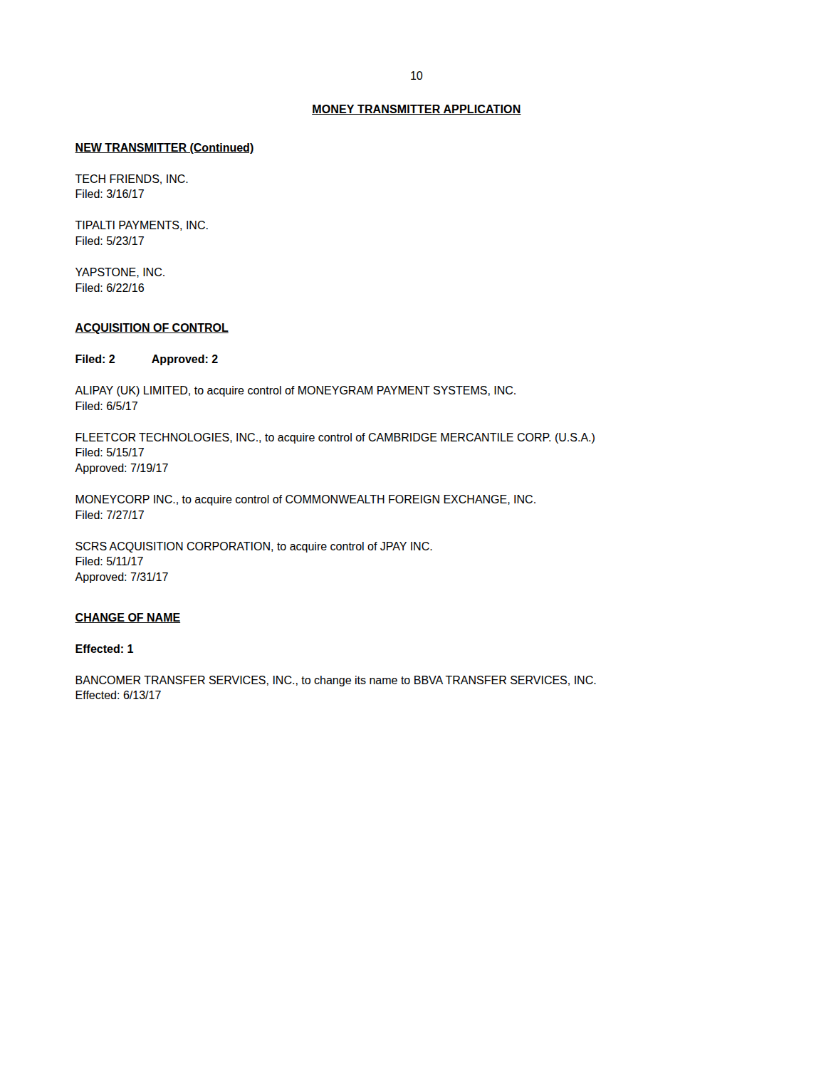10
MONEY TRANSMITTER APPLICATION
NEW TRANSMITTER (Continued)
TECH FRIENDS, INC.
Filed: 3/16/17
TIPALTI PAYMENTS, INC.
Filed: 5/23/17
YAPSTONE, INC.
Filed: 6/22/16
ACQUISITION OF CONTROL
Filed: 2 Approved: 2
ALIPAY (UK) LIMITED, to acquire control of MONEYGRAM PAYMENT SYSTEMS, INC.
Filed: 6/5/17
FLEETCOR TECHNOLOGIES, INC., to acquire control of CAMBRIDGE MERCANTILE CORP. (U.S.A.)
Filed: 5/15/17
Approved: 7/19/17
MONEYCORP INC., to acquire control of COMMONWEALTH FOREIGN EXCHANGE, INC.
Filed: 7/27/17
SCRS ACQUISITION CORPORATION, to acquire control of JPAY INC.
Filed: 5/11/17
Approved: 7/31/17
CHANGE OF NAME
Effected: 1
BANCOMER TRANSFER SERVICES, INC., to change its name to BBVA TRANSFER SERVICES, INC.
Effected: 6/13/17